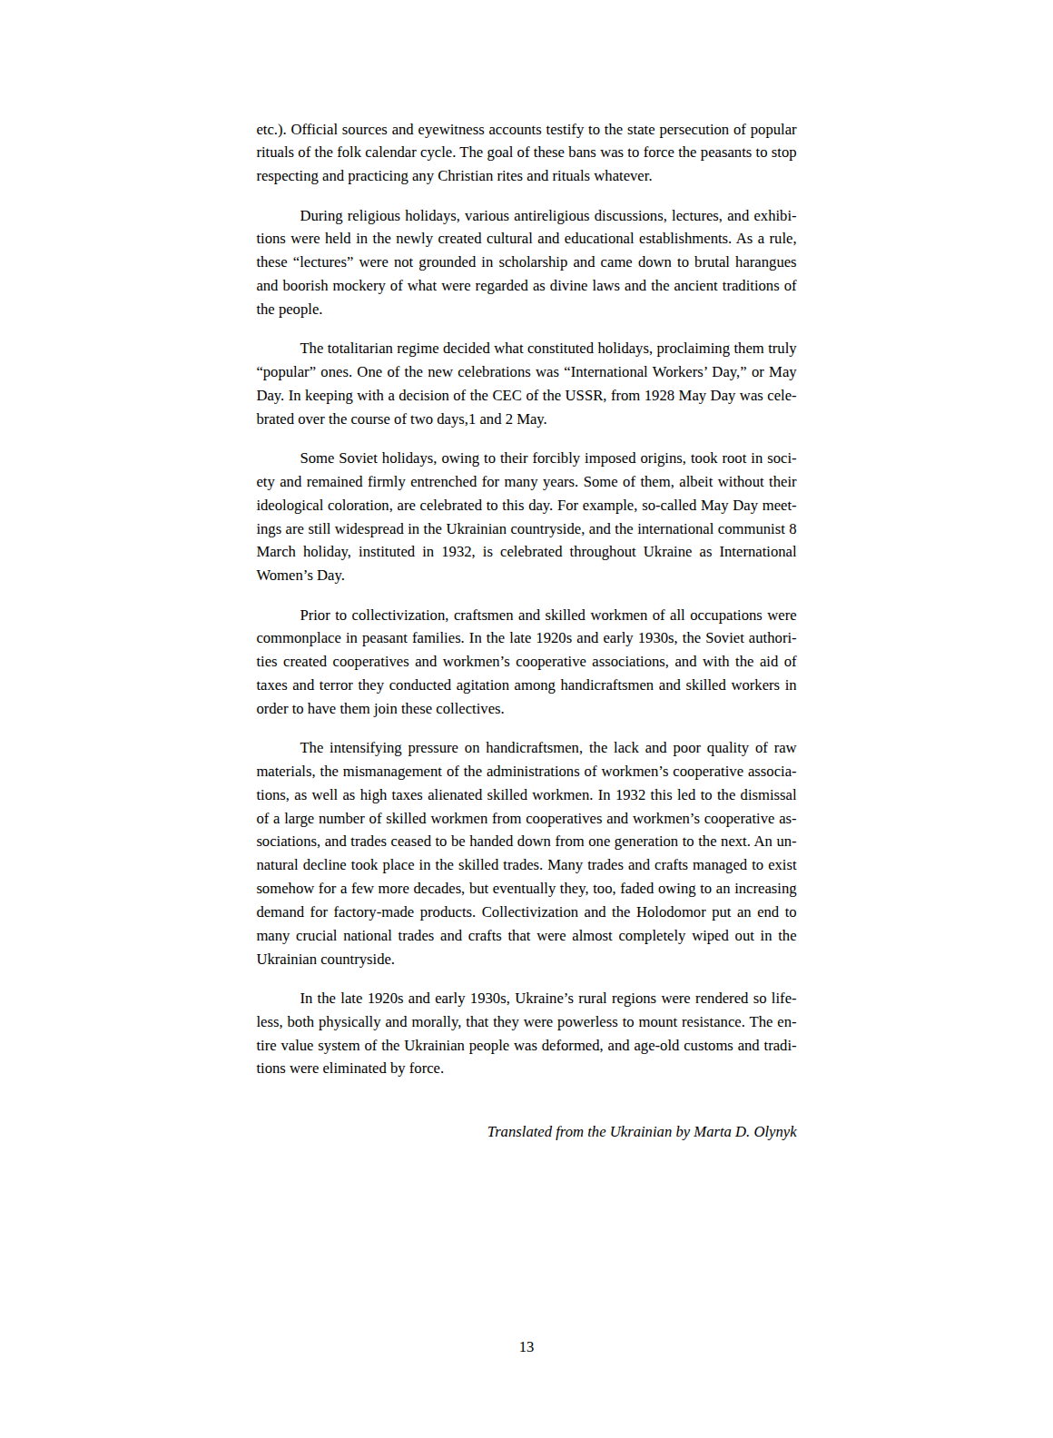etc.). Official sources and eyewitness accounts testify to the state persecution of popular rituals of the folk calendar cycle. The goal of these bans was to force the peasants to stop respecting and practicing any Christian rites and rituals whatever.
During religious holidays, various antireligious discussions, lectures, and exhibitions were held in the newly created cultural and educational establishments. As a rule, these “lectures” were not grounded in scholarship and came down to brutal harangues and boorish mockery of what were regarded as divine laws and the ancient traditions of the people.
The totalitarian regime decided what constituted holidays, proclaiming them truly “popular” ones. One of the new celebrations was “International Workers’ Day,” or May Day. In keeping with a decision of the CEC of the USSR, from 1928 May Day was celebrated over the course of two days,1 and 2 May.
Some Soviet holidays, owing to their forcibly imposed origins, took root in society and remained firmly entrenched for many years. Some of them, albeit without their ideological coloration, are celebrated to this day. For example, so-called May Day meetings are still widespread in the Ukrainian countryside, and the international communist 8 March holiday, instituted in 1932, is celebrated throughout Ukraine as International Women’s Day.
Prior to collectivization, craftsmen and skilled workmen of all occupations were commonplace in peasant families. In the late 1920s and early 1930s, the Soviet authorities created cooperatives and workmen’s cooperative associations, and with the aid of taxes and terror they conducted agitation among handicraftsmen and skilled workers in order to have them join these collectives.
The intensifying pressure on handicraftsmen, the lack and poor quality of raw materials, the mismanagement of the administrations of workmen’s cooperative associations, as well as high taxes alienated skilled workmen. In 1932 this led to the dismissal of a large number of skilled workmen from cooperatives and workmen’s cooperative associations, and trades ceased to be handed down from one generation to the next. An unnatural decline took place in the skilled trades. Many trades and crafts managed to exist somehow for a few more decades, but eventually they, too, faded owing to an increasing demand for factory-made products. Collectivization and the Holodomor put an end to many crucial national trades and crafts that were almost completely wiped out in the Ukrainian countryside.
In the late 1920s and early 1930s, Ukraine’s rural regions were rendered so lifeless, both physically and morally, that they were powerless to mount resistance. The entire value system of the Ukrainian people was deformed, and age-old customs and traditions were eliminated by force.
Translated from the Ukrainian by Marta D. Olynyk
13